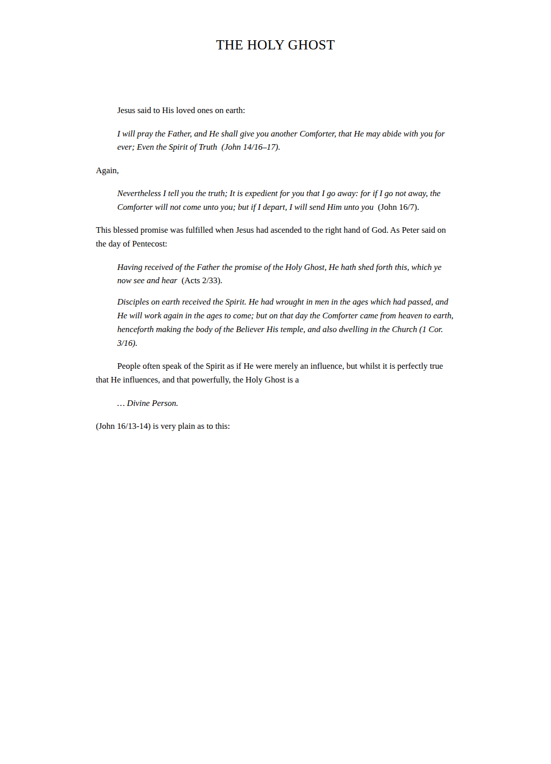THE HOLY GHOST
Jesus said to His loved ones on earth:
I will pray the Father, and He shall give you another Comforter, that He may abide with you for ever; Even the Spirit of Truth (John 14/16–17).
Again,
Nevertheless I tell you the truth; It is expedient for you that I go away: for if I go not away, the Comforter will not come unto you; but if I depart, I will send Him unto you (John 16/7).
This blessed promise was fulfilled when Jesus had ascended to the right hand of God. As Peter said on the day of Pentecost:
Having received of the Father the promise of the Holy Ghost, He hath shed forth this, which ye now see and hear (Acts 2/33).
Disciples on earth received the Spirit. He had wrought in men in the ages which had passed, and He will work again in the ages to come; but on that day the Comforter came from heaven to earth, henceforth making the body of the Believer His temple, and also dwelling in the Church (1 Cor. 3/16).
People often speak of the Spirit as if He were merely an influence, but whilst it is perfectly true that He influences, and that powerfully, the Holy Ghost is a
… Divine Person.
(John 16/13-14) is very plain as to this: